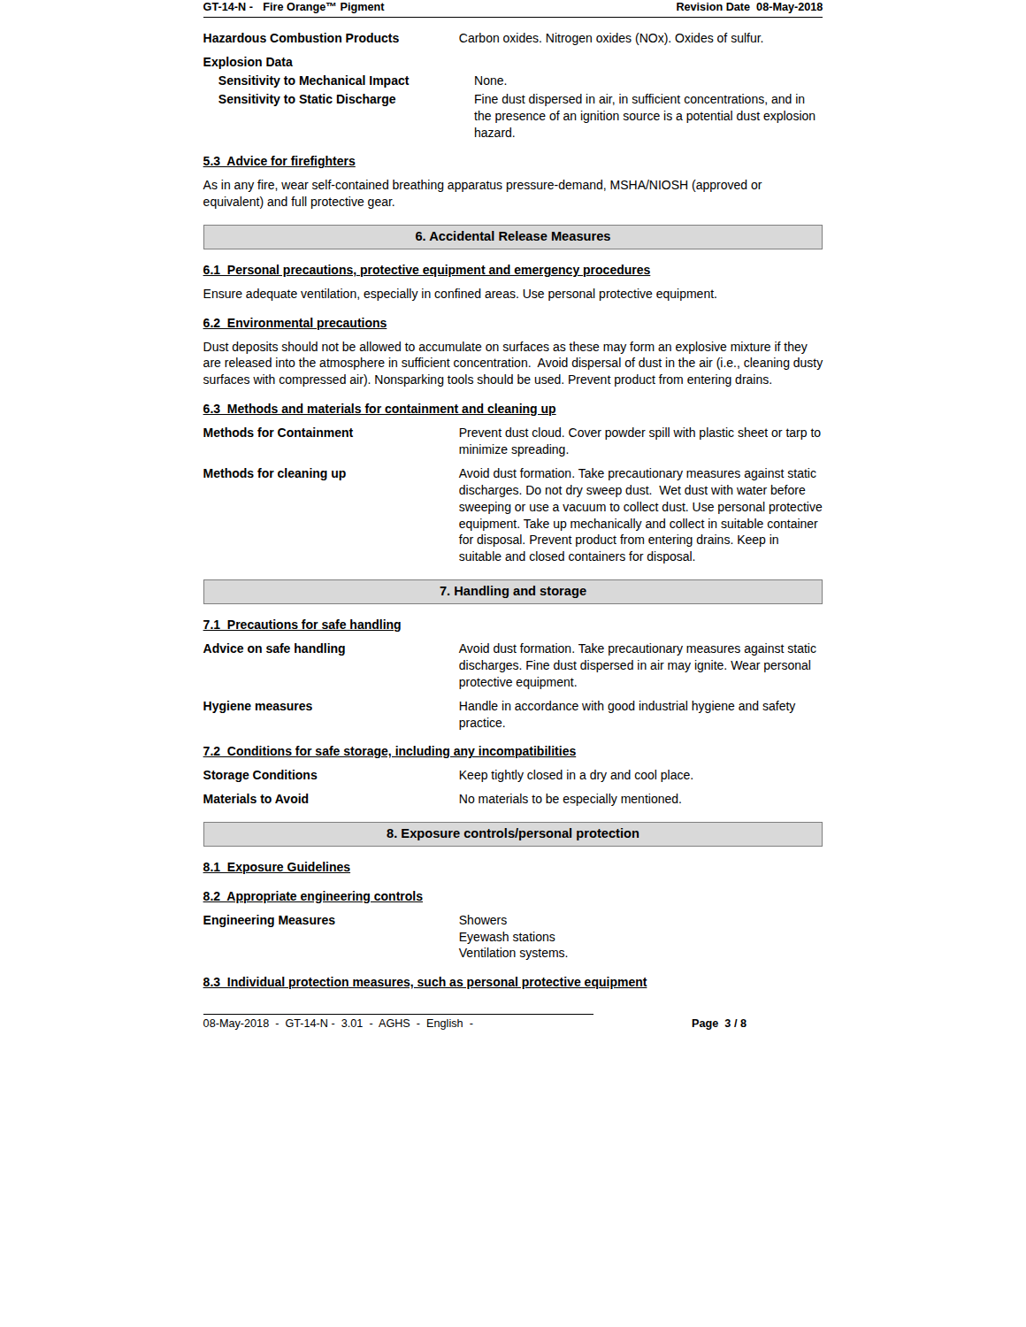GT-14-N - Fire Orange™ Pigment
Revision Date 08-May-2018
Hazardous Combustion Products
Carbon oxides. Nitrogen oxides (NOx). Oxides of sulfur.
Explosion Data
Sensitivity to Mechanical Impact
None.
Sensitivity to Static Discharge
Fine dust dispersed in air, in sufficient concentrations, and in the presence of an ignition source is a potential dust explosion hazard.
5.3 Advice for firefighters
As in any fire, wear self-contained breathing apparatus pressure-demand, MSHA/NIOSH (approved or equivalent) and full protective gear.
6. Accidental Release Measures
6.1 Personal precautions, protective equipment and emergency procedures
Ensure adequate ventilation, especially in confined areas. Use personal protective equipment.
6.2 Environmental precautions
Dust deposits should not be allowed to accumulate on surfaces as these may form an explosive mixture if they are released into the atmosphere in sufficient concentration. Avoid dispersal of dust in the air (i.e., cleaning dusty surfaces with compressed air). Nonsparking tools should be used. Prevent product from entering drains.
6.3 Methods and materials for containment and cleaning up
Methods for Containment
Prevent dust cloud. Cover powder spill with plastic sheet or tarp to minimize spreading.
Methods for cleaning up
Avoid dust formation. Take precautionary measures against static discharges. Do not dry sweep dust. Wet dust with water before sweeping or use a vacuum to collect dust. Use personal protective equipment. Take up mechanically and collect in suitable container for disposal. Prevent product from entering drains. Keep in suitable and closed containers for disposal.
7. Handling and storage
7.1 Precautions for safe handling
Advice on safe handling
Avoid dust formation. Take precautionary measures against static discharges. Fine dust dispersed in air may ignite. Wear personal protective equipment.
Hygiene measures
Handle in accordance with good industrial hygiene and safety practice.
7.2 Conditions for safe storage, including any incompatibilities
Storage Conditions
Keep tightly closed in a dry and cool place.
Materials to Avoid
No materials to be especially mentioned.
8. Exposure controls/personal protection
8.1 Exposure Guidelines
8.2 Appropriate engineering controls
Engineering Measures
Showers Eyewash stations Ventilation systems.
8.3 Individual protection measures, such as personal protective equipment
08-May-2018 - GT-14-N - 3.01 - AGHS - English -
Page 3 / 8